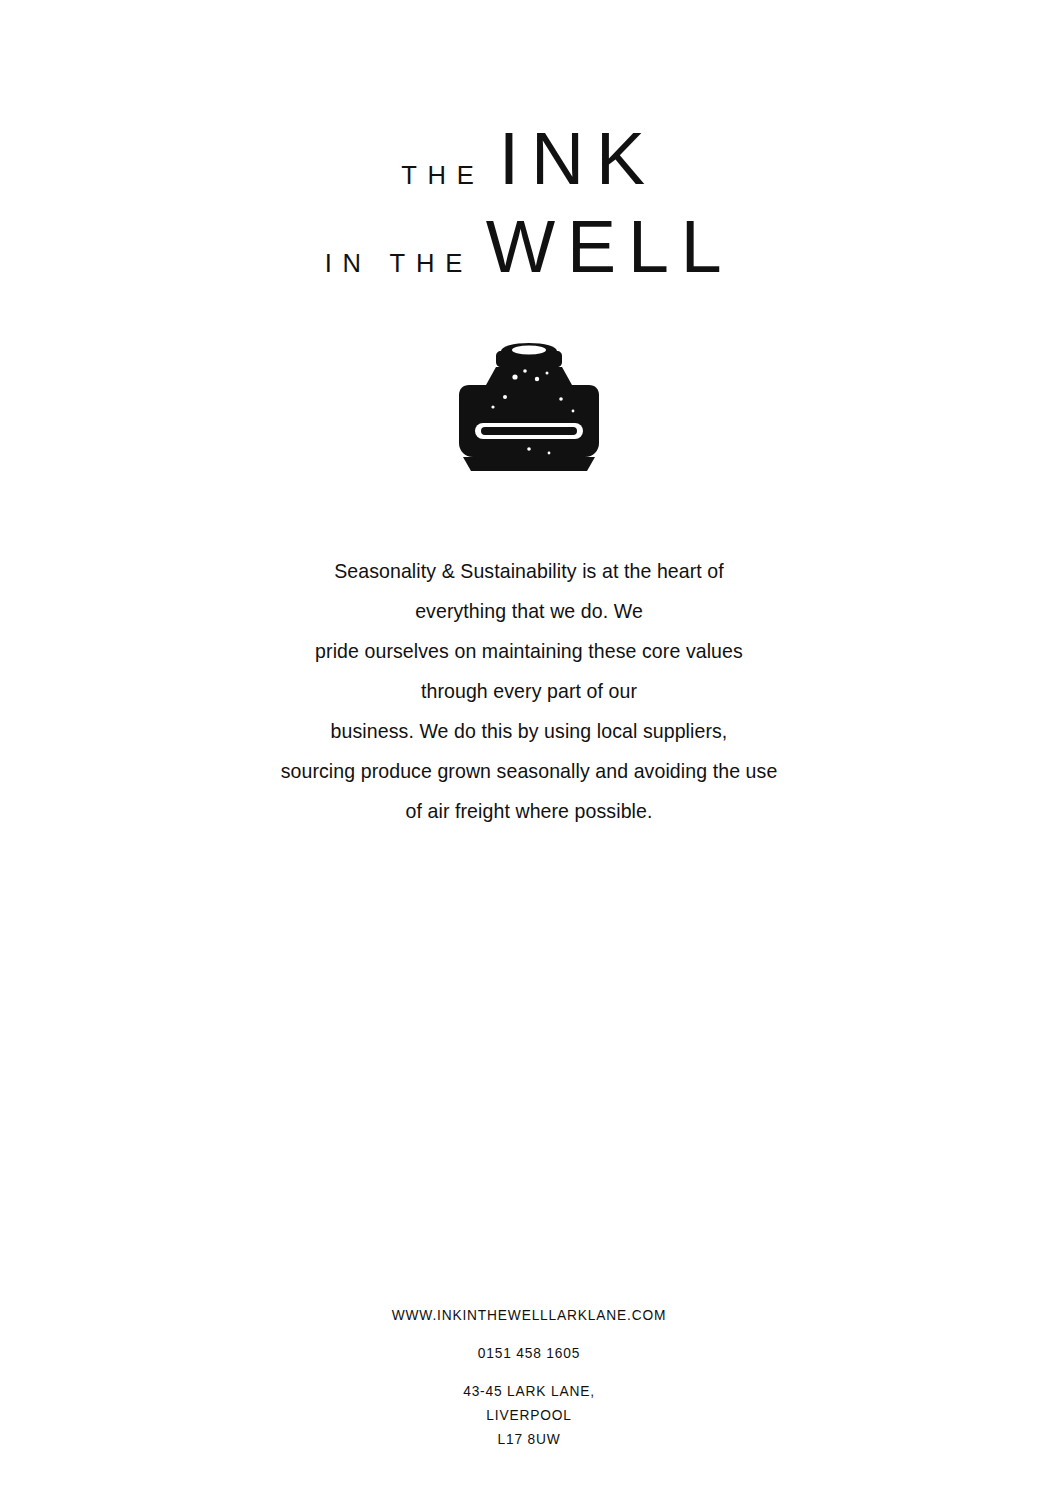THE INK IN THE WELL
Ink well
Seasonality & Sustainability is at the heart of
everything that we do. We
pride ourselves on maintaining these core values
through every part of our
business. We do this by using local suppliers,
sourcing produce grown seasonally and avoiding the use
of air freight where possible.
WWW.INKINTHEWELLLARKLANE.COM
0151 458 1605
43-45 LARK LANE,
LIVERPOOL
L17 8UW